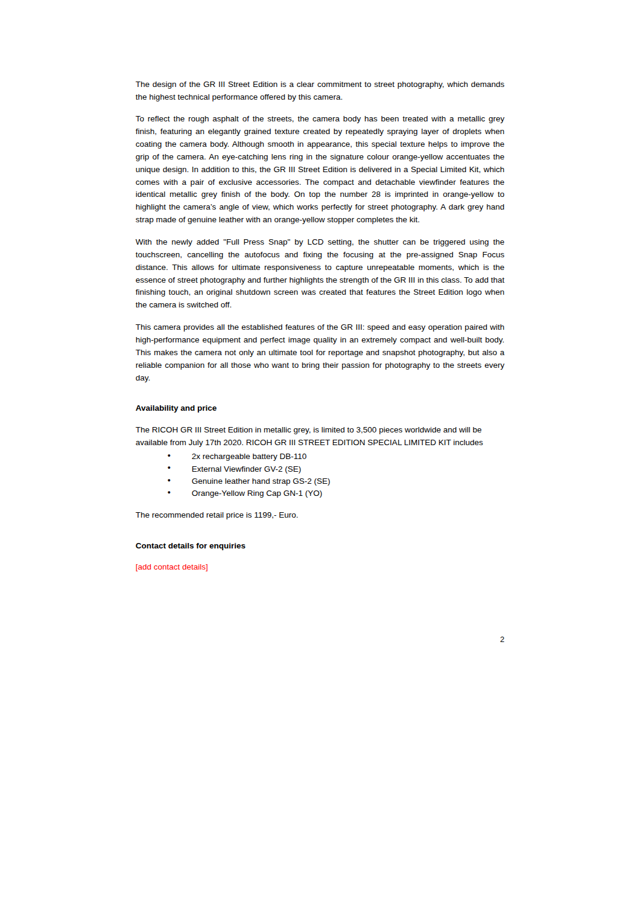The design of the GR III Street Edition is a clear commitment to street photography, which demands the highest technical performance offered by this camera.
To reflect the rough asphalt of the streets, the camera body has been treated with a metallic grey finish, featuring an elegantly grained texture created by repeatedly spraying layer of droplets when coating the camera body. Although smooth in appearance, this special texture helps to improve the grip of the camera. An eye-catching lens ring in the signature colour orange-yellow accentuates the unique design. In addition to this, the GR III Street Edition is delivered in a Special Limited Kit, which comes with a pair of exclusive accessories. The compact and detachable viewfinder features the identical metallic grey finish of the body. On top the number 28 is imprinted in orange-yellow to highlight the camera’s angle of view, which works perfectly for street photography. A dark grey hand strap made of genuine leather with an orange-yellow stopper completes the kit.
With the newly added "Full Press Snap" by LCD setting, the shutter can be triggered using the touchscreen, cancelling the autofocus and fixing the focusing at the pre-assigned Snap Focus distance. This allows for ultimate responsiveness to capture unrepeatable moments, which is the essence of street photography and further highlights the strength of the GR III in this class. To add that finishing touch, an original shutdown screen was created that features the Street Edition logo when the camera is switched off.
This camera provides all the established features of the GR III: speed and easy operation paired with high-performance equipment and perfect image quality in an extremely compact and well-built body. This makes the camera not only an ultimate tool for reportage and snapshot photography, but also a reliable companion for all those who want to bring their passion for photography to the streets every day.
Availability and price
The RICOH GR III Street Edition in metallic grey, is limited to 3,500 pieces worldwide and will be available from July 17th 2020. RICOH GR III STREET EDITION SPECIAL LIMITED KIT includes
2x rechargeable battery DB-110
External Viewfinder GV-2 (SE)
Genuine leather hand strap GS-2 (SE)
Orange-Yellow Ring Cap GN-1 (YO)
The recommended retail price is 1199,- Euro.
Contact details for enquiries
[add contact details]
2